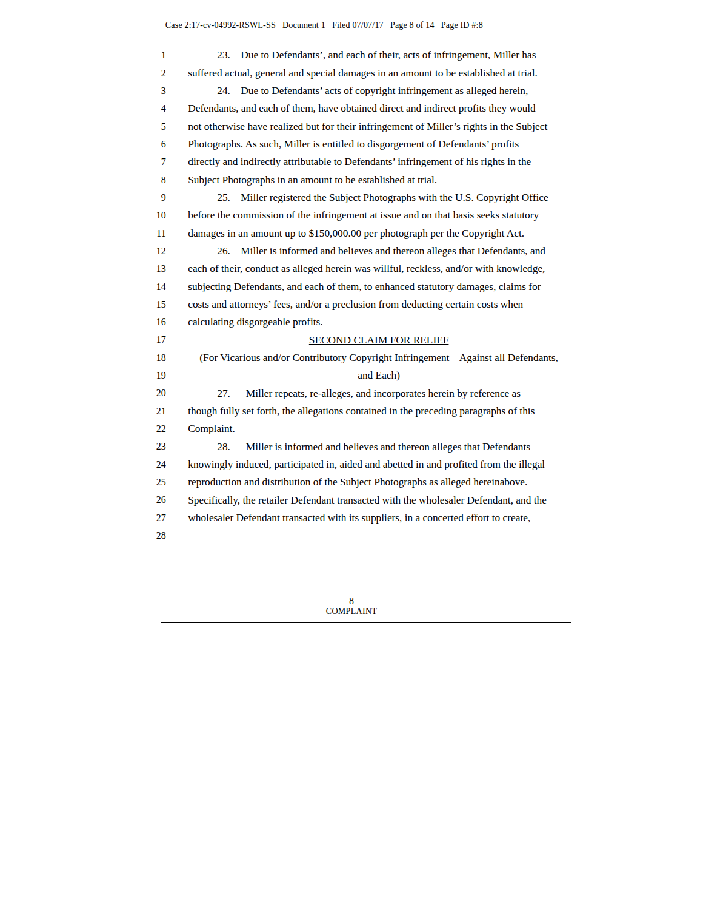Case 2:17-cv-04992-RSWL-SS Document 1 Filed 07/07/17 Page 8 of 14 Page ID #:8
1
2
3
4
5
6
7
8
9
10
11
12
13
14
15
16
17
18
19
20
21
22
23
24
25
26
27
28
23. Due to Defendants’, and each of their, acts of infringement, Miller has
suffered actual, general and special damages in an amount to be established at trial.
24. Due to Defendants’ acts of copyright infringement as alleged herein,
Defendants, and each of them, have obtained direct and indirect profits they would
not otherwise have realized but for their infringement of Miller’s rights in the Subject
Photographs. As such, Miller is entitled to disgorgement of Defendants’ profits
directly and indirectly attributable to Defendants’ infringement of his rights in the
Subject Photographs in an amount to be established at trial.
25. Miller registered the Subject Photographs with the U.S. Copyright Office
before the commission of the infringement at issue and on that basis seeks statutory
damages in an amount up to $150,000.00 per photograph per the Copyright Act.
26. Miller is informed and believes and thereon alleges that Defendants, and
each of their, conduct as alleged herein was willful, reckless, and/or with knowledge,
subjecting Defendants, and each of them, to enhanced statutory damages, claims for
costs and attorneys’ fees, and/or a preclusion from deducting certain costs when
calculating disgorgeable profits.
SECOND CLAIM FOR RELIEF
(For Vicarious and/or Contributory Copyright Infringement – Against all Defendants,
and Each)
27. Miller repeats, re-alleges, and incorporates herein by reference as
though fully set forth, the allegations contained in the preceding paragraphs of this
Complaint.
28. Miller is informed and believes and thereon alleges that Defendants
knowingly induced, participated in, aided and abetted in and profited from the illegal
reproduction and distribution of the Subject Photographs as alleged hereinabove.
Specifically, the retailer Defendant transacted with the wholesaler Defendant, and the
wholesaler Defendant transacted with its suppliers, in a concerted effort to create,
8
COMPLAINT